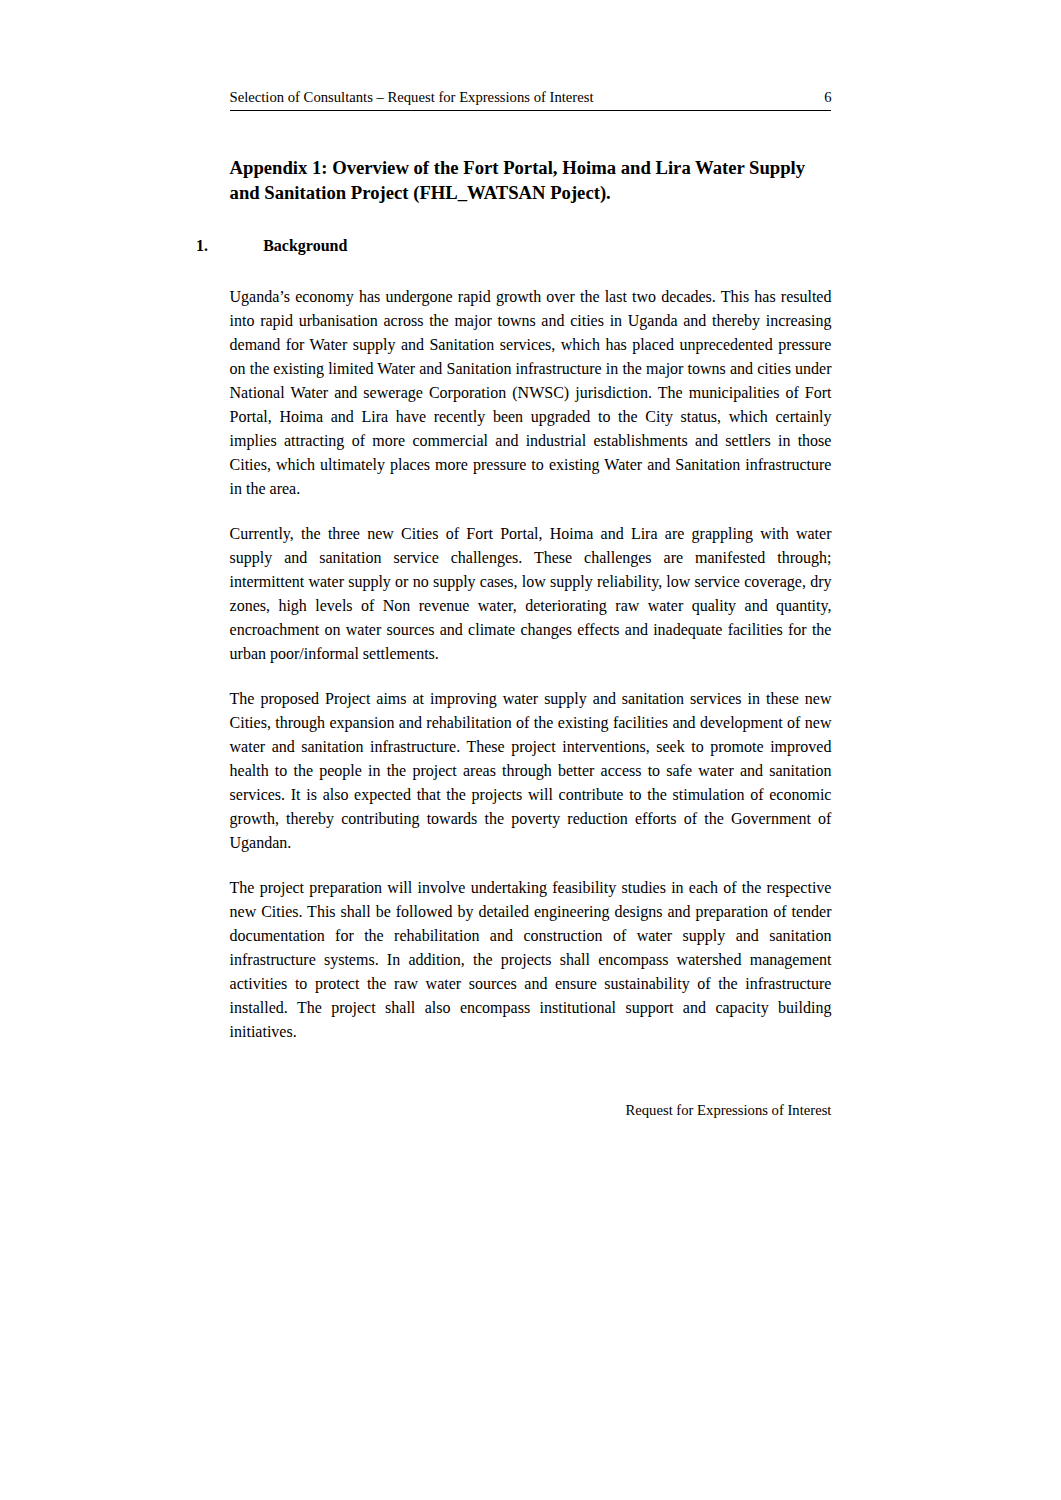Selection of Consultants – Request for Expressions of Interest 6
Appendix 1: Overview of the Fort Portal, Hoima and Lira Water Supply and Sanitation Project (FHL_WATSAN Poject).
1. Background
Uganda’s economy has undergone rapid growth over the last two decades. This has resulted into rapid urbanisation across the major towns and cities in Uganda and thereby increasing demand for Water supply and Sanitation services, which has placed unprecedented pressure on the existing limited Water and Sanitation infrastructure in the major towns and cities under National Water and sewerage Corporation (NWSC) jurisdiction. The municipalities of Fort Portal, Hoima and Lira have recently been upgraded to the City status, which certainly implies attracting of more commercial and industrial establishments and settlers in those Cities, which ultimately places more pressure to existing Water and Sanitation infrastructure in the area.
Currently, the three new Cities of Fort Portal, Hoima and Lira are grappling with water supply and sanitation service challenges. These challenges are manifested through; intermittent water supply or no supply cases, low supply reliability, low service coverage, dry zones, high levels of Non revenue water, deteriorating raw water quality and quantity, encroachment on water sources and climate changes effects and inadequate facilities for the urban poor/informal settlements.
The proposed Project aims at improving water supply and sanitation services in these new Cities, through expansion and rehabilitation of the existing facilities and development of new water and sanitation infrastructure. These project interventions, seek to promote improved health to the people in the project areas through better access to safe water and sanitation services. It is also expected that the projects will contribute to the stimulation of economic growth, thereby contributing towards the poverty reduction efforts of the Government of Ugandan.
The project preparation will involve undertaking feasibility studies in each of the respective new Cities. This shall be followed by detailed engineering designs and preparation of tender documentation for the rehabilitation and construction of water supply and sanitation infrastructure systems. In addition, the projects shall encompass watershed management activities to protect the raw water sources and ensure sustainability of the infrastructure installed. The project shall also encompass institutional support and capacity building initiatives.
Request for Expressions of Interest